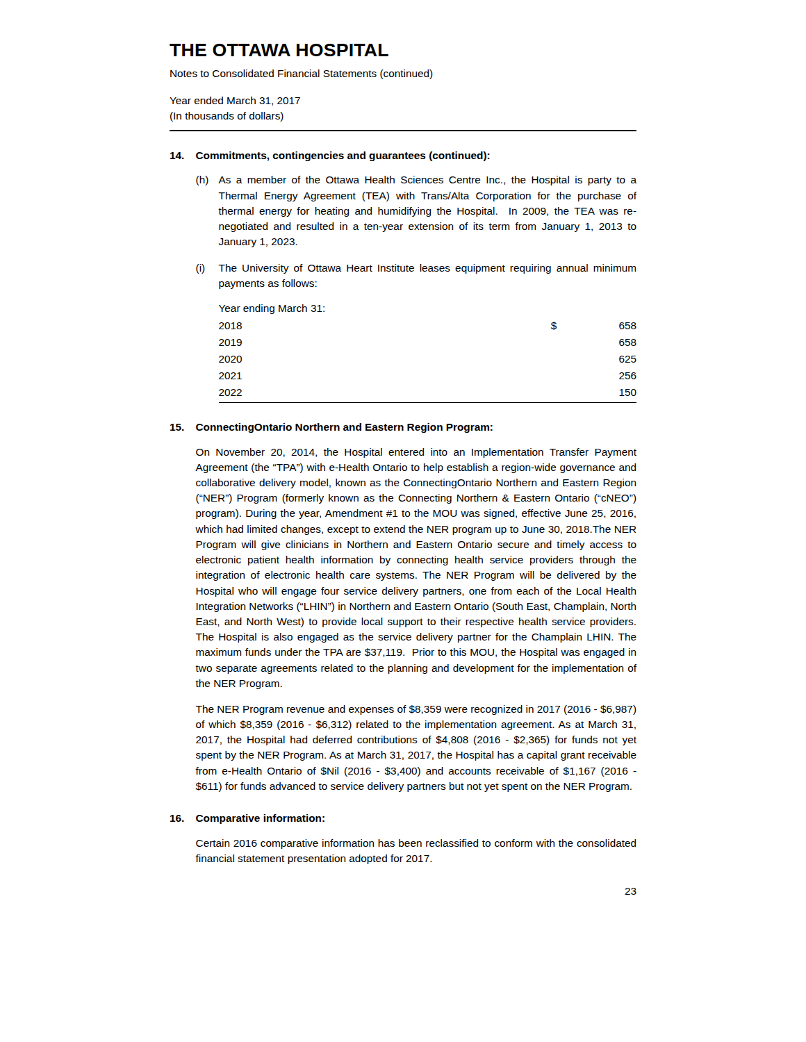THE OTTAWA HOSPITAL
Notes to Consolidated Financial Statements (continued)
Year ended March 31, 2017
(In thousands of dollars)
14. Commitments, contingencies and guarantees (continued):
(h) As a member of the Ottawa Health Sciences Centre Inc., the Hospital is party to a Thermal Energy Agreement (TEA) with Trans/Alta Corporation for the purchase of thermal energy for heating and humidifying the Hospital. In 2009, the TEA was re-negotiated and resulted in a ten-year extension of its term from January 1, 2013 to January 1, 2023.
(i) The University of Ottawa Heart Institute leases equipment requiring annual minimum payments as follows:
Year ending March 31:
| 2018 | $ | 658 |
| 2019 | | 658 |
| 2020 | | 625 |
| 2021 | | 256 |
| 2022 | | 150 |
15. ConnectingOntario Northern and Eastern Region Program:
On November 20, 2014, the Hospital entered into an Implementation Transfer Payment Agreement (the “TPA”) with e-Health Ontario to help establish a region-wide governance and collaborative delivery model, known as the ConnectingOntario Northern and Eastern Region (“NER”) Program (formerly known as the Connecting Northern & Eastern Ontario (“cNEO”) program). During the year, Amendment #1 to the MOU was signed, effective June 25, 2016, which had limited changes, except to extend the NER program up to June 30, 2018.The NER Program will give clinicians in Northern and Eastern Ontario secure and timely access to electronic patient health information by connecting health service providers through the integration of electronic health care systems. The NER Program will be delivered by the Hospital who will engage four service delivery partners, one from each of the Local Health Integration Networks (“LHIN”) in Northern and Eastern Ontario (South East, Champlain, North East, and North West) to provide local support to their respective health service providers. The Hospital is also engaged as the service delivery partner for the Champlain LHIN. The maximum funds under the TPA are $37,119. Prior to this MOU, the Hospital was engaged in two separate agreements related to the planning and development for the implementation of the NER Program.
The NER Program revenue and expenses of $8,359 were recognized in 2017 (2016 - $6,987) of which $8,359 (2016 - $6,312) related to the implementation agreement. As at March 31, 2017, the Hospital had deferred contributions of $4,808 (2016 - $2,365) for funds not yet spent by the NER Program. As at March 31, 2017, the Hospital has a capital grant receivable from e-Health Ontario of $Nil (2016 - $3,400) and accounts receivable of $1,167 (2016 - $611) for funds advanced to service delivery partners but not yet spent on the NER Program.
16. Comparative information:
Certain 2016 comparative information has been reclassified to conform with the consolidated financial statement presentation adopted for 2017.
23